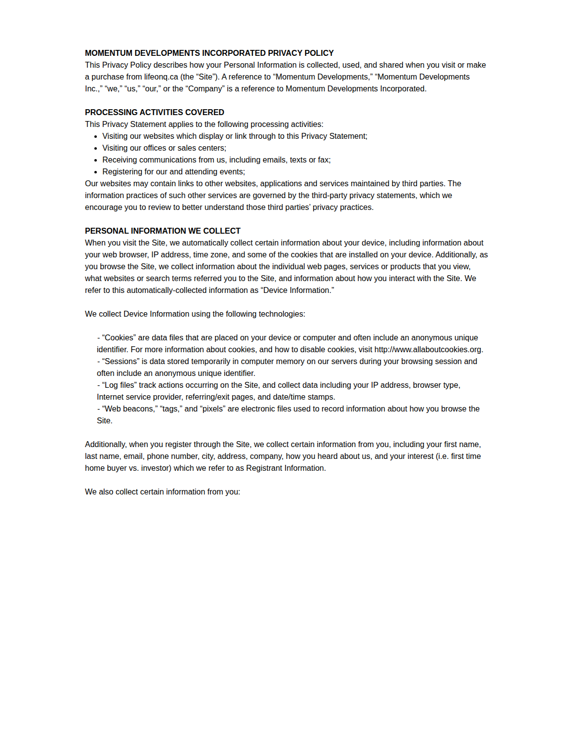MOMENTUM DEVELOPMENTS INCORPORATED PRIVACY POLICY
This Privacy Policy describes how your Personal Information is collected, used, and shared when you visit or make a purchase from lifeonq.ca (the “Site”). A reference to “Momentum Developments,” “Momentum Developments Inc.,” “we,” “us,” “our,” or the “Company” is a reference to Momentum Developments Incorporated.
PROCESSING ACTIVITIES COVERED
This Privacy Statement applies to the following processing activities:
Visiting our websites which display or link through to this Privacy Statement;
Visiting our offices or sales centers;
Receiving communications from us, including emails, texts or fax;
Registering for our and attending events;
Our websites may contain links to other websites, applications and services maintained by third parties. The information practices of such other services are governed by the third-party privacy statements, which we encourage you to review to better understand those third parties’ privacy practices.
PERSONAL INFORMATION WE COLLECT
When you visit the Site, we automatically collect certain information about your device, including information about your web browser, IP address, time zone, and some of the cookies that are installed on your device. Additionally, as you browse the Site, we collect information about the individual web pages, services or products that you view, what websites or search terms referred you to the Site, and information about how you interact with the Site. We refer to this automatically-collected information as “Device Information.”
We collect Device Information using the following technologies:
- “Cookies” are data files that are placed on your device or computer and often include an anonymous unique identifier. For more information about cookies, and how to disable cookies, visit http://www.allaboutcookies.org.
- “Sessions” is data stored temporarily in computer memory on our servers during your browsing session and often include an anonymous unique identifier.
- “Log files” track actions occurring on the Site, and collect data including your IP address, browser type, Internet service provider, referring/exit pages, and date/time stamps.
- “Web beacons,” “tags,” and “pixels” are electronic files used to record information about how you browse the Site.
Additionally, when you register through the Site, we collect certain information from you, including your first name, last name, email, phone number, city, address, company, how you heard about us, and your interest (i.e. first time home buyer vs. investor) which we refer to as Registrant Information.
We also collect certain information from you: